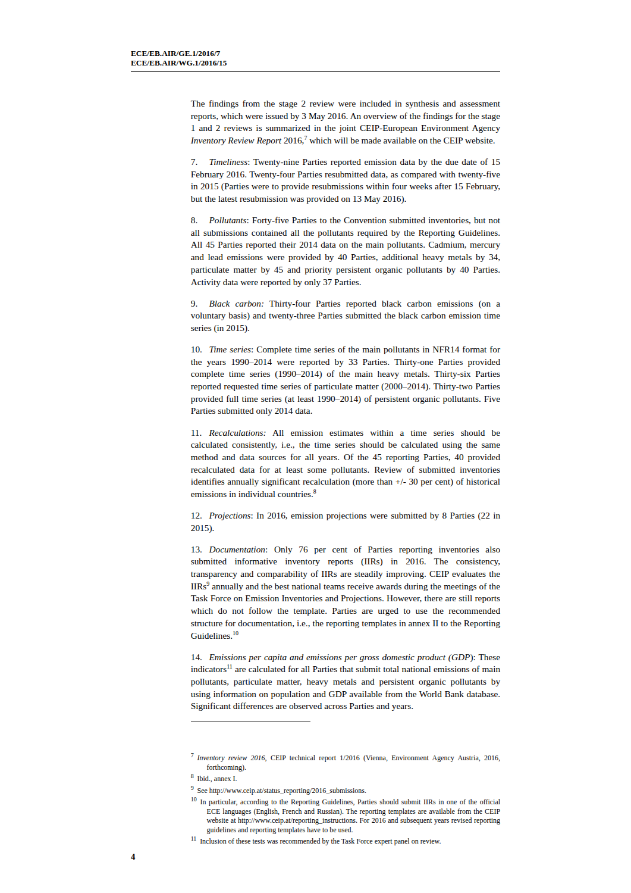ECE/EB.AIR/GE.1/2016/7
ECE/EB.AIR/WG.1/2016/15
The findings from the stage 2 review were included in synthesis and assessment reports, which were issued by 3 May 2016. An overview of the findings for the stage 1 and 2 reviews is summarized in the joint CEIP-European Environment Agency Inventory Review Report 2016,7 which will be made available on the CEIP website.
7. Timeliness: Twenty-nine Parties reported emission data by the due date of 15 February 2016. Twenty-four Parties resubmitted data, as compared with twenty-five in 2015 (Parties were to provide resubmissions within four weeks after 15 February, but the latest resubmission was provided on 13 May 2016).
8. Pollutants: Forty-five Parties to the Convention submitted inventories, but not all submissions contained all the pollutants required by the Reporting Guidelines. All 45 Parties reported their 2014 data on the main pollutants. Cadmium, mercury and lead emissions were provided by 40 Parties, additional heavy metals by 34, particulate matter by 45 and priority persistent organic pollutants by 40 Parties. Activity data were reported by only 37 Parties.
9. Black carbon: Thirty-four Parties reported black carbon emissions (on a voluntary basis) and twenty-three Parties submitted the black carbon emission time series (in 2015).
10. Time series: Complete time series of the main pollutants in NFR14 format for the years 1990–2014 were reported by 33 Parties. Thirty-one Parties provided complete time series (1990–2014) of the main heavy metals. Thirty-six Parties reported requested time series of particulate matter (2000–2014). Thirty-two Parties provided full time series (at least 1990–2014) of persistent organic pollutants. Five Parties submitted only 2014 data.
11. Recalculations: All emission estimates within a time series should be calculated consistently, i.e., the time series should be calculated using the same method and data sources for all years. Of the 45 reporting Parties, 40 provided recalculated data for at least some pollutants. Review of submitted inventories identifies annually significant recalculation (more than +/- 30 per cent) of historical emissions in individual countries.8
12. Projections: In 2016, emission projections were submitted by 8 Parties (22 in 2015).
13. Documentation: Only 76 per cent of Parties reporting inventories also submitted informative inventory reports (IIRs) in 2016. The consistency, transparency and comparability of IIRs are steadily improving. CEIP evaluates the IIRs9 annually and the best national teams receive awards during the meetings of the Task Force on Emission Inventories and Projections. However, there are still reports which do not follow the template. Parties are urged to use the recommended structure for documentation, i.e., the reporting templates in annex II to the Reporting Guidelines.10
14. Emissions per capita and emissions per gross domestic product (GDP): These indicators11 are calculated for all Parties that submit total national emissions of main pollutants, particulate matter, heavy metals and persistent organic pollutants by using information on population and GDP available from the World Bank database. Significant differences are observed across Parties and years.
7Inventory review 2016, CEIP technical report 1/2016 (Vienna, Environment Agency Austria, 2016, forthcoming).
8Ibid., annex I.
9See http://www.ceip.at/status_reporting/2016_submissions.
10In particular, according to the Reporting Guidelines, Parties should submit IIRs in one of the official ECE languages (English, French and Russian). The reporting templates are available from the CEIP website at http://www.ceip.at/reporting_instructions. For 2016 and subsequent years revised reporting guidelines and reporting templates have to be used.
11Inclusion of these tests was recommended by the Task Force expert panel on review.
4